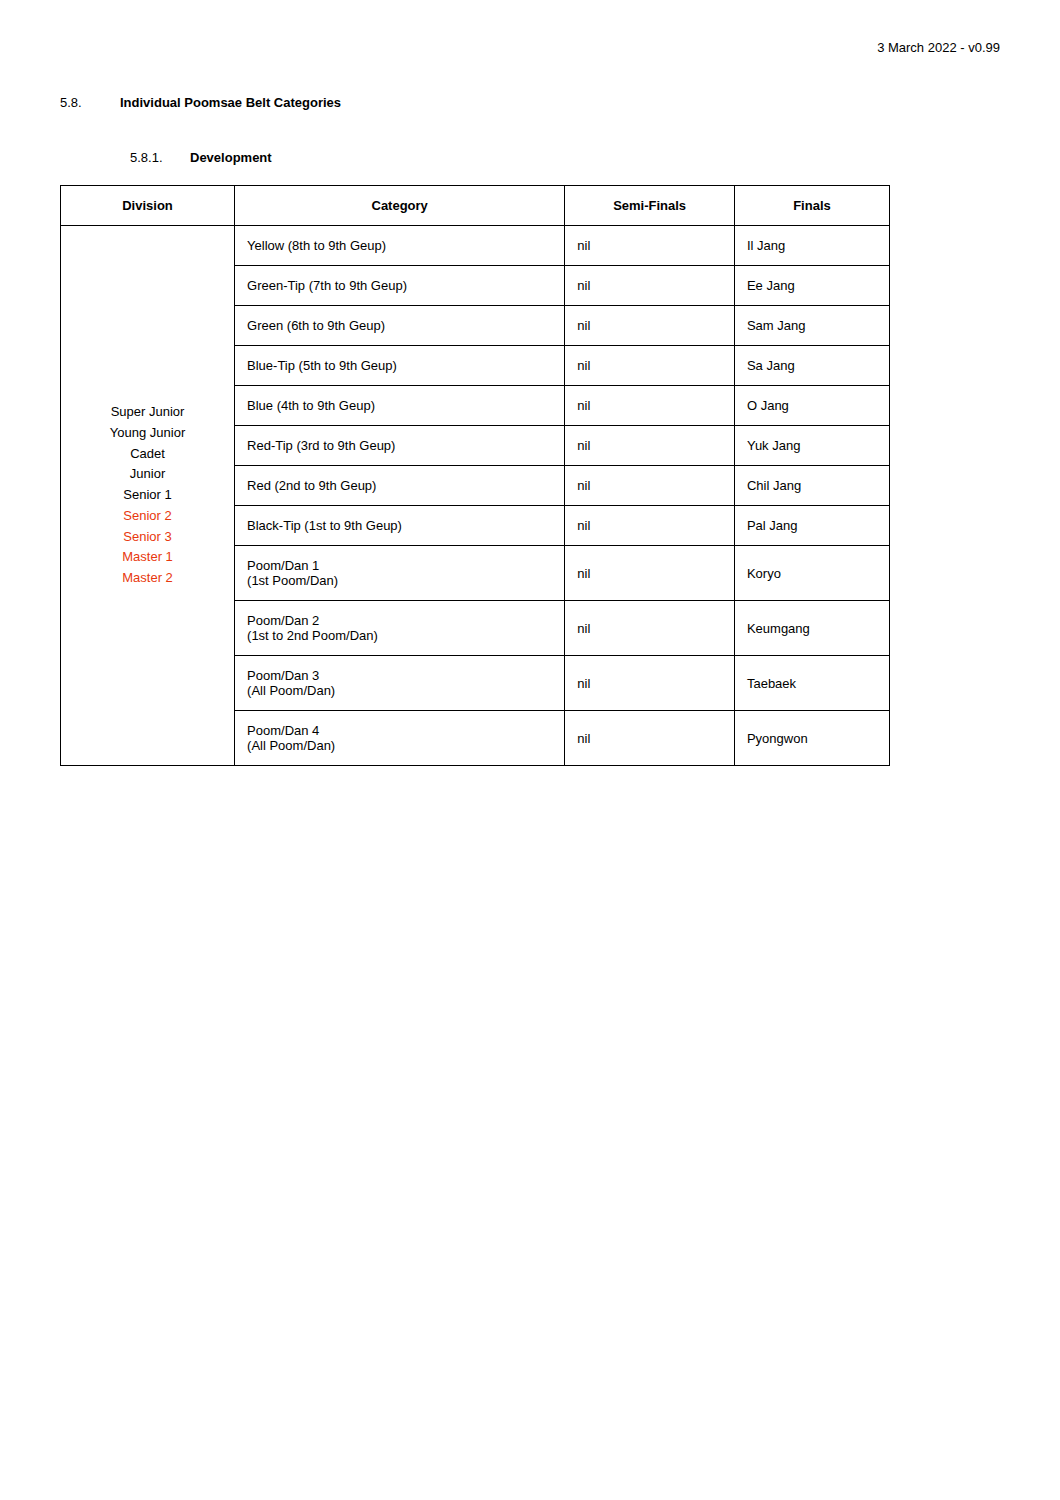3 March 2022 - v0.99
5.8. Individual Poomsae Belt Categories
5.8.1. Development
| Division | Category | Semi-Finals | Finals |
| --- | --- | --- | --- |
| Super Junior Young Junior Cadet Junior Senior 1 Senior 2 Senior 3 Master 1 Master 2 | Yellow (8th to 9th Geup) | nil | Il Jang |
| Green-Tip (7th to 9th Geup) | nil | Ee Jang |
| Green (6th to 9th Geup) | nil | Sam Jang |
| Blue-Tip (5th to 9th Geup) | nil | Sa Jang |
| Blue (4th to 9th Geup) | nil | O Jang |
| Red-Tip (3rd to 9th Geup) | nil | Yuk Jang |
| Red (2nd to 9th Geup) | nil | Chil Jang |
| Black-Tip (1st to 9th Geup) | nil | Pal Jang |
| Poom/Dan 1 (1st Poom/Dan) | nil | Koryo |
| Poom/Dan 2 (1st to 2nd Poom/Dan) | nil | Keumgang |
| Poom/Dan 3 (All Poom/Dan) | nil | Taebaek |
| Poom/Dan 4 (All Poom/Dan) | nil | Pyongwon |